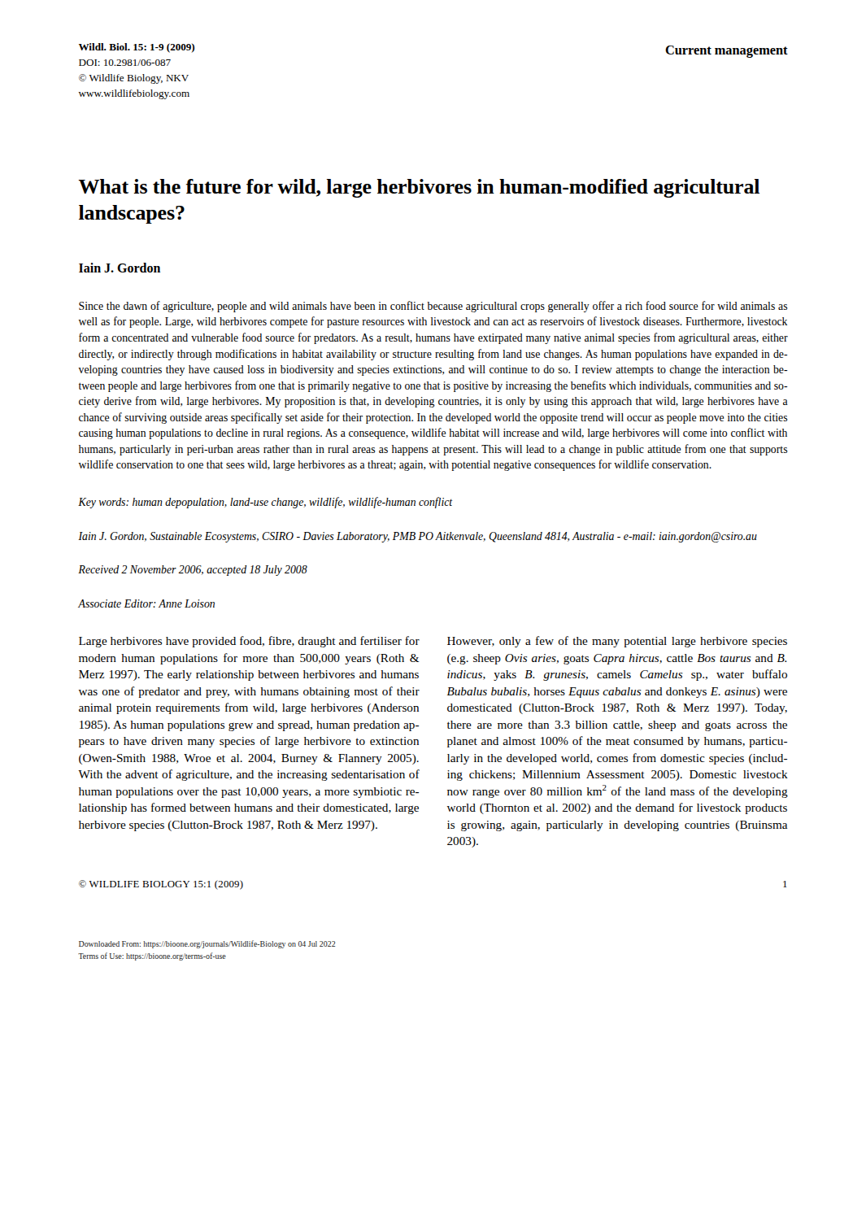Wildl. Biol. 15: 1-9 (2009)
DOI: 10.2981/06-087
© Wildlife Biology, NKV
www.wildlifebiology.com
Current management
What is the future for wild, large herbivores in human-modified agricultural landscapes?
Iain J. Gordon
Since the dawn of agriculture, people and wild animals have been in conflict because agricultural crops generally offer a rich food source for wild animals as well as for people. Large, wild herbivores compete for pasture resources with livestock and can act as reservoirs of livestock diseases. Furthermore, livestock form a concentrated and vulnerable food source for predators. As a result, humans have extirpated many native animal species from agricultural areas, either directly, or indirectly through modifications in habitat availability or structure resulting from land use changes. As human populations have expanded in developing countries they have caused loss in biodiversity and species extinctions, and will continue to do so. I review attempts to change the interaction between people and large herbivores from one that is primarily negative to one that is positive by increasing the benefits which individuals, communities and society derive from wild, large herbivores. My proposition is that, in developing countries, it is only by using this approach that wild, large herbivores have a chance of surviving outside areas specifically set aside for their protection. In the developed world the opposite trend will occur as people move into the cities causing human populations to decline in rural regions. As a consequence, wildlife habitat will increase and wild, large herbivores will come into conflict with humans, particularly in peri-urban areas rather than in rural areas as happens at present. This will lead to a change in public attitude from one that supports wildlife conservation to one that sees wild, large herbivores as a threat; again, with potential negative consequences for wildlife conservation.
Key words: human depopulation, land-use change, wildlife, wildlife-human conflict
Iain J. Gordon, Sustainable Ecosystems, CSIRO - Davies Laboratory, PMB PO Aitkenvale, Queensland 4814, Australia - e-mail: iain.gordon@csiro.au
Received 2 November 2006, accepted 18 July 2008
Associate Editor: Anne Loison
Large herbivores have provided food, fibre, draught and fertiliser for modern human populations for more than 500,000 years (Roth & Merz 1997). The early relationship between herbivores and humans was one of predator and prey, with humans obtaining most of their animal protein requirements from wild, large herbivores (Anderson 1985). As human populations grew and spread, human predation appears to have driven many species of large herbivore to extinction (Owen-Smith 1988, Wroe et al. 2004, Burney & Flannery 2005). With the advent of agriculture, and the increasing sedentarisation of human populations over the past 10,000 years, a more symbiotic relationship has formed between humans and their domesticated, large herbivore species (Clutton-Brock 1987, Roth & Merz 1997).
However, only a few of the many potential large herbivore species (e.g. sheep Ovis aries, goats Capra hircus, cattle Bos taurus and B. indicus, yaks B. grunesis, camels Camelus sp., water buffalo Bubalus bubalis, horses Equus cabalus and donkeys E. asinus) were domesticated (Clutton-Brock 1987, Roth & Merz 1997). Today, there are more than 3.3 billion cattle, sheep and goats across the planet and almost 100% of the meat consumed by humans, particularly in the developed world, comes from domestic species (including chickens; Millennium Assessment 2005). Domestic livestock now range over 80 million km2 of the land mass of the developing world (Thornton et al. 2002) and the demand for livestock products is growing, again, particularly in developing countries (Bruinsma 2003).
© WILDLIFE BIOLOGY 15:1 (2009)
1
Downloaded From: https://bioone.org/journals/Wildlife-Biology on 04 Jul 2022
Terms of Use: https://bioone.org/terms-of-use